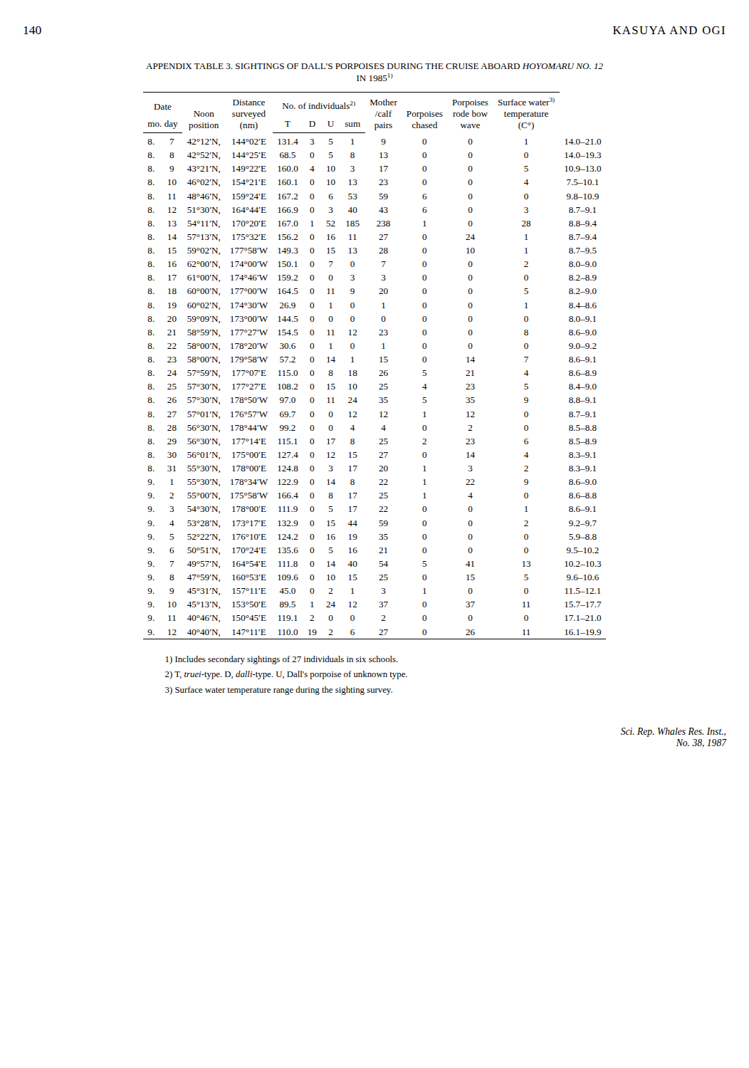140
KASUYA AND OGI
APPENDIX TABLE 3. SIGHTINGS OF DALL'S PORPOISES DURING THE CRUISE ABOARD HOYOMARU NO. 12 IN 1985 1)
| Date | Noon position | Distance surveyed (nm) | No. of individuals 2) | Mother /calf pairs | Porpoises chased | Porpoises rode bow wave | Surface water 3) temperature (C°) |
| --- | --- | --- | --- | --- | --- | --- | --- |
| mo. day | T | D | U | sum |
| 8. | 7 | 42°12′N, | 144°02′E | 131.4 | 3 | 5 | 1 | 9 | 0 | 0 | 1 | 14.0–21.0 |
| 8. | 8 | 42°52′N, | 144°25′E | 68.5 | 0 | 5 | 8 | 13 | 0 | 0 | 0 | 14.0–19.3 |
| 8. | 9 | 43°21′N, | 149°22′E | 160.0 | 4 | 10 | 3 | 17 | 0 | 0 | 5 | 10.9–13.0 |
| 8. | 10 | 46°02′N, | 154°21′E | 160.1 | 0 | 10 | 13 | 23 | 0 | 0 | 4 | 7.5–10.1 |
| 8. | 11 | 48°46′N, | 159°24′E | 167.2 | 0 | 6 | 53 | 59 | 6 | 0 | 0 | 9.8–10.9 |
| 8. | 12 | 51°30′N, | 164°44′E | 166.9 | 0 | 3 | 40 | 43 | 6 | 0 | 3 | 8.7–9.1 |
| 8. | 13 | 54°11′N, | 170°20′E | 167.0 | 1 | 52 | 185 | 238 | 1 | 0 | 28 | 8.8–9.4 |
| 8. | 14 | 57°13′N, | 175°32′E | 156.2 | 0 | 16 | 11 | 27 | 0 | 24 | 1 | 8.7–9.4 |
| 8. | 15 | 59°02′N, | 177°58′W | 149.3 | 0 | 15 | 13 | 28 | 0 | 10 | 1 | 8.7–9.5 |
| 8. | 16 | 62°00′N, | 174°00′W | 150.1 | 0 | 7 | 0 | 7 | 0 | 0 | 2 | 8.0–9.0 |
| 8. | 17 | 61°00′N, | 174°46′W | 159.2 | 0 | 0 | 3 | 3 | 0 | 0 | 0 | 8.2–8.9 |
| 8. | 18 | 60°00′N, | 177°00′W | 164.5 | 0 | 11 | 9 | 20 | 0 | 0 | 5 | 8.2–9.0 |
| 8. | 19 | 60°02′N, | 174°30′W | 26.9 | 0 | 1 | 0 | 1 | 0 | 0 | 1 | 8.4–8.6 |
| 8. | 20 | 59°09′N, | 173°00′W | 144.5 | 0 | 0 | 0 | 0 | 0 | 0 | 0 | 8.0–9.1 |
| 8. | 21 | 58°59′N, | 177°27′W | 154.5 | 0 | 11 | 12 | 23 | 0 | 0 | 8 | 8.6–9.0 |
| 8. | 22 | 58°00′N, | 178°20′W | 30.6 | 0 | 1 | 0 | 1 | 0 | 0 | 0 | 9.0–9.2 |
| 8. | 23 | 58°00′N, | 179°58′W | 57.2 | 0 | 14 | 1 | 15 | 0 | 14 | 7 | 8.6–9.1 |
| 8. | 24 | 57°59′N, | 177°07′E | 115.0 | 0 | 8 | 18 | 26 | 5 | 21 | 4 | 8.6–8.9 |
| 8. | 25 | 57°30′N, | 177°27′E | 108.2 | 0 | 15 | 10 | 25 | 4 | 23 | 5 | 8.4–9.0 |
| 8. | 26 | 57°30′N, | 178°50′W | 97.0 | 0 | 11 | 24 | 35 | 5 | 35 | 9 | 8.8–9.1 |
| 8. | 27 | 57°01′N, | 176°57′W | 69.7 | 0 | 0 | 12 | 12 | 1 | 12 | 0 | 8.7–9.1 |
| 8. | 28 | 56°30′N, | 178°44′W | 99.2 | 0 | 0 | 4 | 4 | 0 | 2 | 0 | 8.5–8.8 |
| 8. | 29 | 56°30′N, | 177°14′E | 115.1 | 0 | 17 | 8 | 25 | 2 | 23 | 6 | 8.5–8.9 |
| 8. | 30 | 56°01′N, | 175°00′E | 127.4 | 0 | 12 | 15 | 27 | 0 | 14 | 4 | 8.3–9.1 |
| 8. | 31 | 55°30′N, | 178°00′E | 124.8 | 0 | 3 | 17 | 20 | 1 | 3 | 2 | 8.3–9.1 |
| 9. | 1 | 55°30′N, | 178°34′W | 122.9 | 0 | 14 | 8 | 22 | 1 | 22 | 9 | 8.6–9.0 |
| 9. | 2 | 55°00′N, | 175°58′W | 166.4 | 0 | 8 | 17 | 25 | 1 | 4 | 0 | 8.6–8.8 |
| 9. | 3 | 54°30′N, | 178°00′E | 111.9 | 0 | 5 | 17 | 22 | 0 | 0 | 1 | 8.6–9.1 |
| 9. | 4 | 53°28′N, | 173°17′E | 132.9 | 0 | 15 | 44 | 59 | 0 | 0 | 2 | 9.2–9.7 |
| 9. | 5 | 52°22′N, | 176°10′E | 124.2 | 0 | 16 | 19 | 35 | 0 | 0 | 0 | 5.9–8.8 |
| 9. | 6 | 50°51′N, | 170°24′E | 135.6 | 0 | 5 | 16 | 21 | 0 | 0 | 0 | 9.5–10.2 |
| 9. | 7 | 49°57′N, | 164°54′E | 111.8 | 0 | 14 | 40 | 54 | 5 | 41 | 13 | 10.2–10.3 |
| 9. | 8 | 47°59′N, | 160°53′E | 109.6 | 0 | 10 | 15 | 25 | 0 | 15 | 5 | 9.6–10.6 |
| 9. | 9 | 45°31′N, | 157°11′E | 45.0 | 0 | 2 | 1 | 3 | 1 | 0 | 0 | 11.5–12.1 |
| 9. | 10 | 45°13′N, | 153°50′E | 89.5 | 1 | 24 | 12 | 37 | 0 | 37 | 11 | 15.7–17.7 |
| 9. | 11 | 40°46′N, | 150°45′E | 119.1 | 2 | 0 | 0 | 2 | 0 | 0 | 0 | 17.1–21.0 |
| 9. | 12 | 40°40′N, | 147°11′E | 110.0 | 19 | 2 | 6 | 27 | 0 | 26 | 11 | 16.1–19.9 |
1) Includes secondary sightings of 27 individuals in six schools.
2) T, truei-type. D, dalli-type. U, Dall's porpoise of unknown type.
3) Surface water temperature range during the sighting survey.
Sci. Rep. Whales Res. Inst., No. 38, 1987